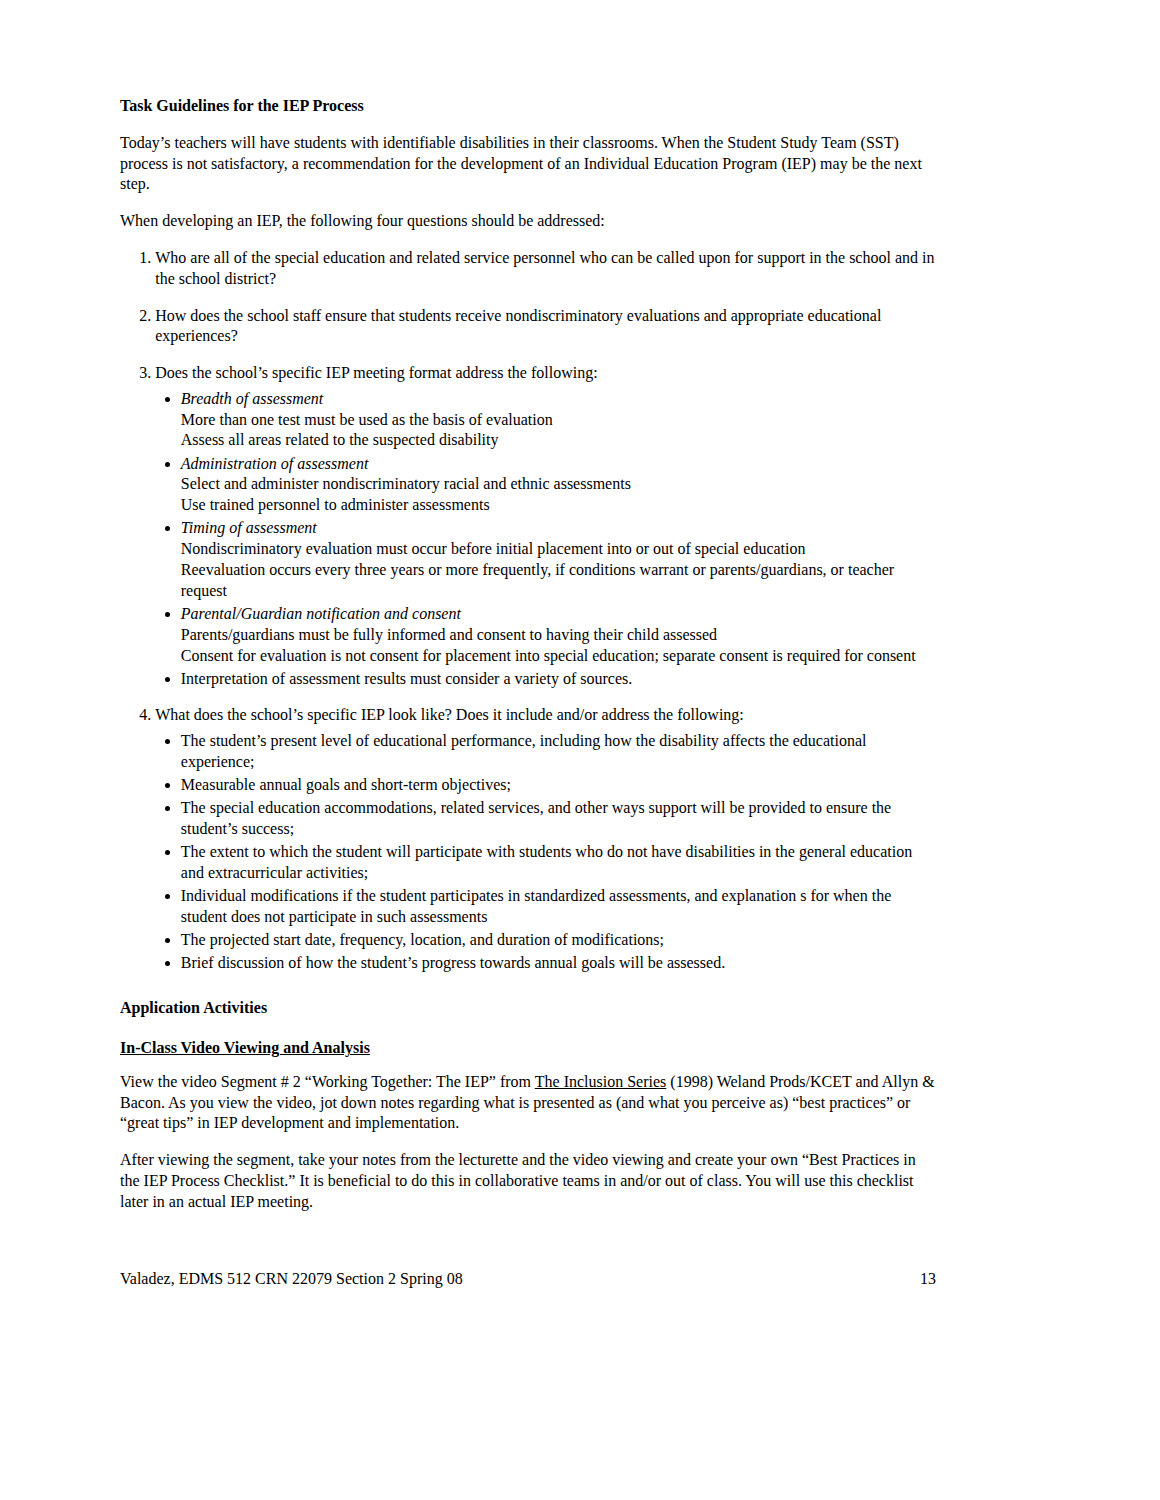Task Guidelines for the IEP Process
Today’s teachers will have students with identifiable disabilities in their classrooms. When the Student Study Team (SST) process is not satisfactory, a recommendation for the development of an Individual Education Program (IEP) may be the next step.
When developing an IEP, the following four questions should be addressed:
Who are all of the special education and related service personnel who can be called upon for support in the school and in the school district?
How does the school staff ensure that students receive nondiscriminatory evaluations and appropriate educational experiences?
Does the school’s specific IEP meeting format address the following:
Breadth of assessment More than one test must be used as the basis of evaluation Assess all areas related to the suspected disability
Administration of assessment Select and administer nondiscriminatory racial and ethnic assessments Use trained personnel to administer assessments
Timing of assessment Nondiscriminatory evaluation must occur before initial placement into or out of special education Reevaluation occurs every three years or more frequently, if conditions warrant or parents/guardians, or teacher request
Parental/Guardian notification and consent Parents/guardians must be fully informed and consent to having their child assessed Consent for evaluation is not consent for placement into special education; separate consent is required for consent
Interpretation of assessment results must consider a variety of sources.
What does the school’s specific IEP look like? Does it include and/or address the following:
The student’s present level of educational performance, including how the disability affects the educational experience;
Measurable annual goals and short-term objectives;
The special education accommodations, related services, and other ways support will be provided to ensure the student’s success;
The extent to which the student will participate with students who do not have disabilities in the general education and extracurricular activities;
Individual modifications if the student participates in standardized assessments, and explanation s for when the student does not participate in such assessments
The projected start date, frequency, location, and duration of modifications;
Brief discussion of how the student’s progress towards annual goals will be assessed.
Application Activities
In-Class Video Viewing and Analysis
View the video Segment # 2 “Working Together: The IEP” from The Inclusion Series (1998) Weland Prods/KCET and Allyn & Bacon. As you view the video, jot down notes regarding what is presented as (and what you perceive as) “best practices” or “great tips” in IEP development and implementation.
After viewing the segment, take your notes from the lecturette and the video viewing and create your own “Best Practices in the IEP Process Checklist.” It is beneficial to do this in collaborative teams in and/or out of class. You will use this checklist later in an actual IEP meeting.
Valadez, EDMS 512 CRN 22079 Section 2 Spring 08 13